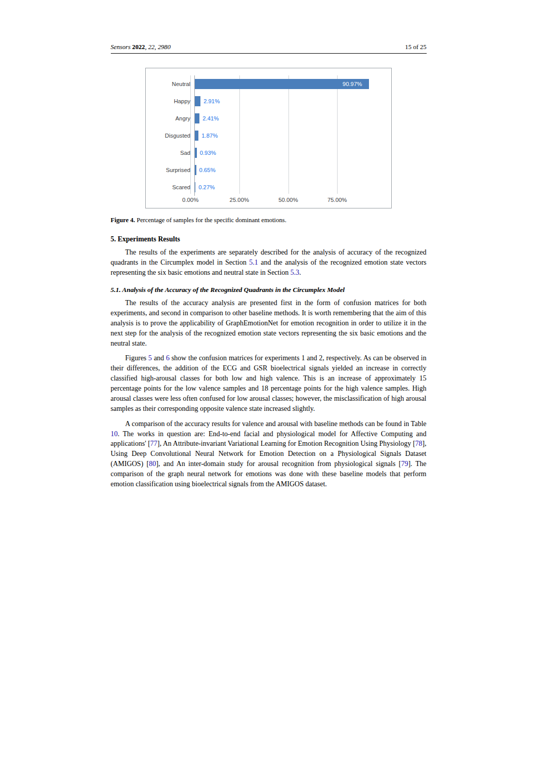Sensors 2022, 22, 2980
15 of 25
Neutral
90.97%
Happy
2.91%
Angry
2.41%
Disgusted
1.87%
Sad
0.93%
Surprised
0.65%
Scared
0.27%
0.00% 25.00% 50.00% 75.00%
Figure 4. Percentage of samples for the specific dominant emotions.
5. Experiments Results
The results of the experiments are separately described for the analysis of accuracy of the recognized quadrants in the Circumplex model in Section 5.1 and the analysis of the recognized emotion state vectors representing the six basic emotions and neutral state in Section 5.3.
5.1. Analysis of the Accuracy of the Recognized Quadrants in the Circumplex Model
The results of the accuracy analysis are presented first in the form of confusion matrices for both experiments, and second in comparison to other baseline methods. It is worth remembering that the aim of this analysis is to prove the applicability of GraphEmotionNet for emotion recognition in order to utilize it in the next step for the analysis of the recognized emotion state vectors representing the six basic emotions and the neutral state.
Figures 5 and 6 show the confusion matrices for experiments 1 and 2, respectively. As can be observed in their differences, the addition of the ECG and GSR bioelectrical signals yielded an increase in correctly classified high-arousal classes for both low and high valence. This is an increase of approximately 15 percentage points for the low valence samples and 18 percentage points for the high valence samples. High arousal classes were less often confused for low arousal classes; however, the misclassification of high arousal samples as their corresponding opposite valence state increased slightly.
A comparison of the accuracy results for valence and arousal with baseline methods can be found in Table 10. The works in question are: End-to-end facial and physiological model for Affective Computing and applications' [77], An Attribute-invariant Variational Learning for Emotion Recognition Using Physiology [78], Using Deep Convolutional Neural Network for Emotion Detection on a Physiological Signals Dataset (AMIGOS) [80], and An inter-domain study for arousal recognition from physiological signals [79]. The comparison of the graph neural network for emotions was done with these baseline models that perform emotion classification using bioelectrical signals from the AMIGOS dataset.